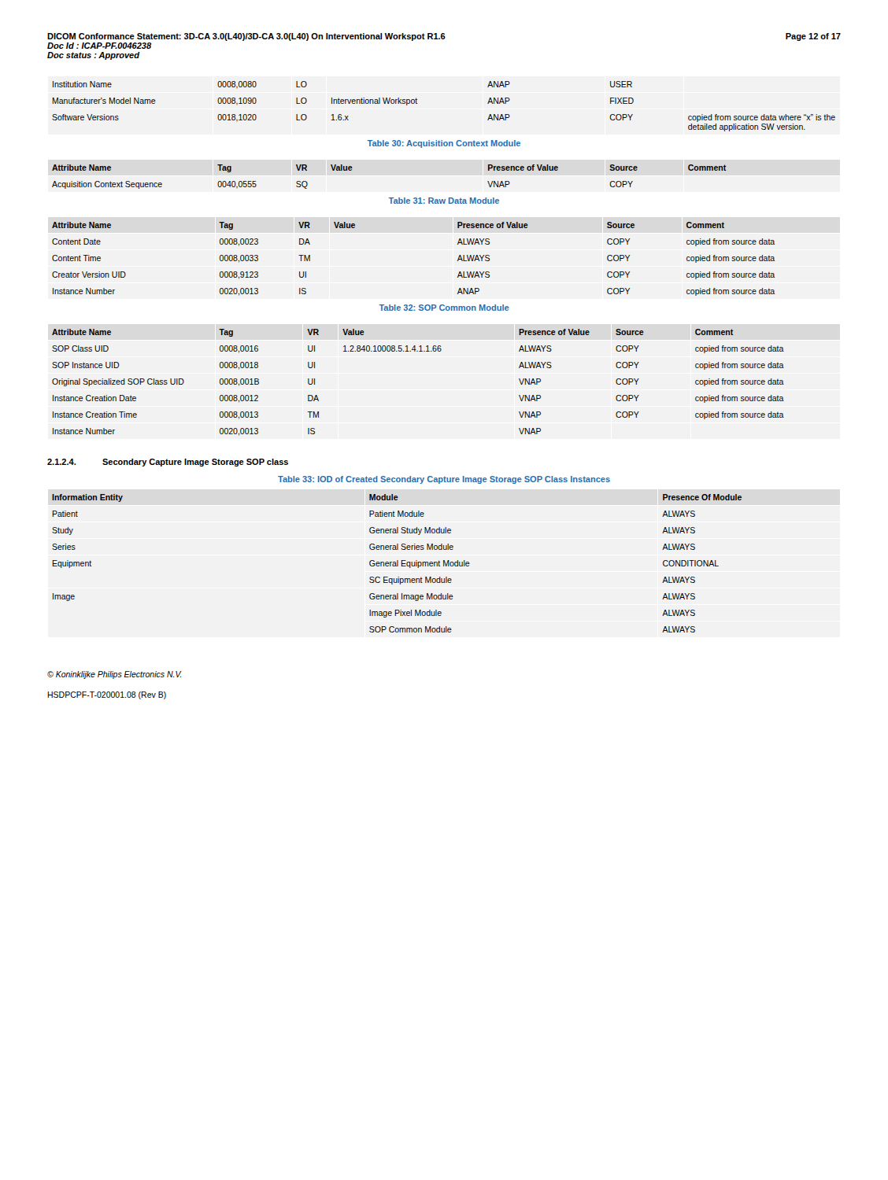DICOM Conformance Statement: 3D-CA 3.0(L40)/3D-CA 3.0(L40) On Interventional Workspot R1.6
Page 12 of 17
Doc Id : ICAP-PF.0046238
Doc status : Approved
Table 30: Acquisition Context Module
| Institution Name | 0008,0080 | LO | | ANAP | USER | |
| Manufacturer's Model Name | 0008,1090 | LO | Interventional Workspot | ANAP | FIXED | |
| Software Versions | 0018,1020 | LO | 1.6.x | ANAP | COPY | copied from source data where “x” is the detailed application SW version. |
Table 31: Raw Data Module
| Attribute Name | Tag | VR | Value | Presence of Value | Source | Comment |
| --- | --- | --- | --- | --- | --- | --- |
| Acquisition Context Sequence | 0040,0555 | SQ | | VNAP | COPY | |
Table 32: SOP Common Module
| Attribute Name | Tag | VR | Value | Presence of Value | Source | Comment |
| --- | --- | --- | --- | --- | --- | --- |
| Content Date | 0008,0023 | DA | | ALWAYS | COPY | copied from source data |
| Content Time | 0008,0033 | TM | | ALWAYS | COPY | copied from source data |
| Creator Version UID | 0008,9123 | UI | | ALWAYS | COPY | copied from source data |
| Instance Number | 0020,0013 | IS | | ANAP | COPY | copied from source data |
| Attribute Name | Tag | VR | Value | Presence of Value | Source | Comment |
| --- | --- | --- | --- | --- | --- | --- |
| SOP Class UID | 0008,0016 | UI | 1.2.840.10008.5.1.4.1.1.66 | ALWAYS | COPY | copied from source data |
| SOP Instance UID | 0008,0018 | UI | | ALWAYS | COPY | copied from source data |
| Original Specialized SOP Class UID | 0008,001B | UI | | VNAP | COPY | copied from source data |
| Instance Creation Date | 0008,0012 | DA | | VNAP | COPY | copied from source data |
| Instance Creation Time | 0008,0013 | TM | | VNAP | COPY | copied from source data |
| Instance Number | 0020,0013 | IS | | VNAP | | |
2.1.2.4. Secondary Capture Image Storage SOP class
Table 33: IOD of Created Secondary Capture Image Storage SOP Class Instances
| Information Entity | Module | Presence Of Module |
| --- | --- | --- |
| Patient | Patient Module | ALWAYS |
| Study | General Study Module | ALWAYS |
| Series | General Series Module | ALWAYS |
| Equipment | General Equipment Module | CONDITIONAL |
| SC Equipment Module | ALWAYS |
| Image | General Image Module | ALWAYS |
| Image Pixel Module | ALWAYS |
| SOP Common Module | ALWAYS |
© Koninklijke Philips Electronics N.V.
HSDPCPF-T-020001.08 (Rev B)